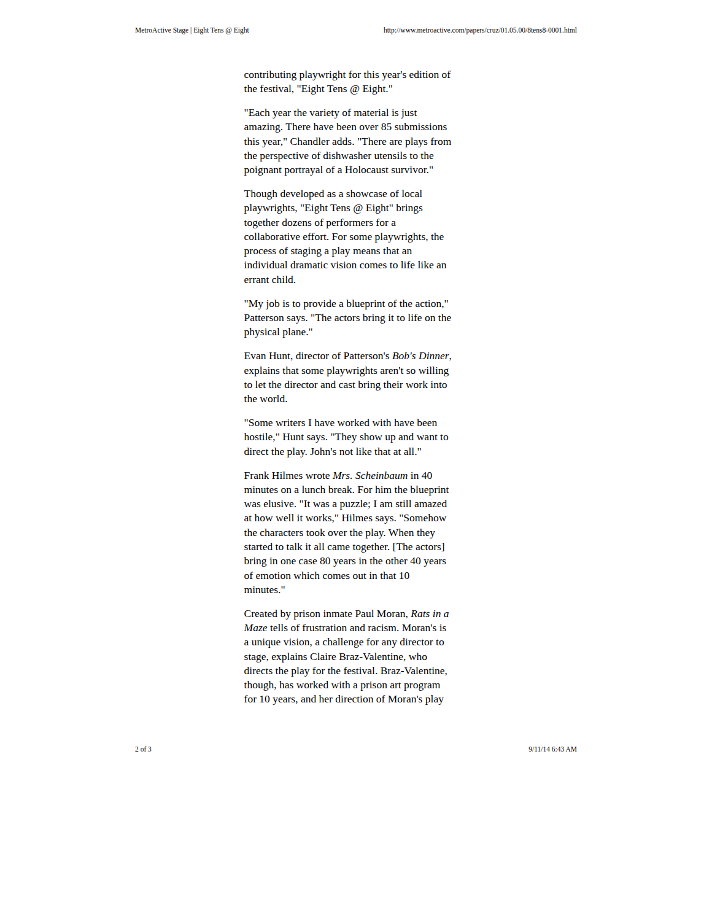MetroActive Stage | Eight Tens @ Eight
http://www.metroactive.com/papers/cruz/01.05.00/8tens8-0001.html
contributing playwright for this year's edition of the festival, "Eight Tens @ Eight."
"Each year the variety of material is just amazing. There have been over 85 submissions this year," Chandler adds. "There are plays from the perspective of dishwasher utensils to the poignant portrayal of a Holocaust survivor."
Though developed as a showcase of local playwrights, "Eight Tens @ Eight" brings together dozens of performers for a collaborative effort. For some playwrights, the process of staging a play means that an individual dramatic vision comes to life like an errant child.
"My job is to provide a blueprint of the action," Patterson says. "The actors bring it to life on the physical plane."
Evan Hunt, director of Patterson's Bob's Dinner, explains that some playwrights aren't so willing to let the director and cast bring their work into the world.
"Some writers I have worked with have been hostile," Hunt says. "They show up and want to direct the play. John's not like that at all."
Frank Hilmes wrote Mrs. Scheinbaum in 40 minutes on a lunch break. For him the blueprint was elusive. "It was a puzzle; I am still amazed at how well it works," Hilmes says. "Somehow the characters took over the play. When they started to talk it all came together. [The actors] bring in one case 80 years in the other 40 years of emotion which comes out in that 10 minutes."
Created by prison inmate Paul Moran, Rats in a Maze tells of frustration and racism. Moran's is a unique vision, a challenge for any director to stage, explains Claire Braz-Valentine, who directs the play for the festival. Braz-Valentine, though, has worked with a prison art program for 10 years, and her direction of Moran's play
2 of 3
9/11/14 6:43 AM